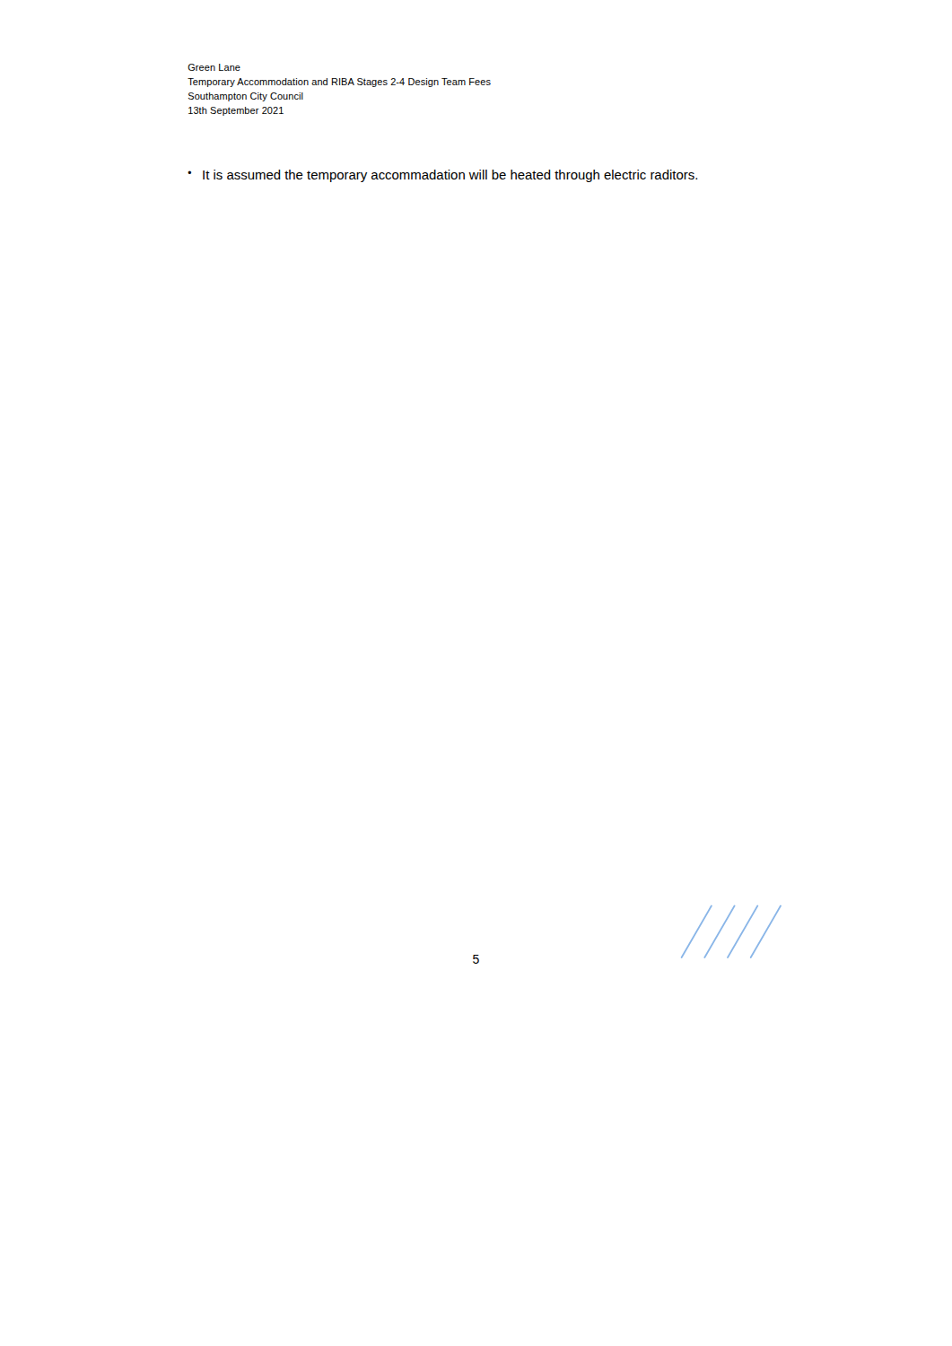Green Lane
Temporary Accommodation and RIBA Stages 2-4 Design Team Fees
Southampton City Council
13th September 2021
It is assumed the temporary accommadation will be heated through electric raditors.
5